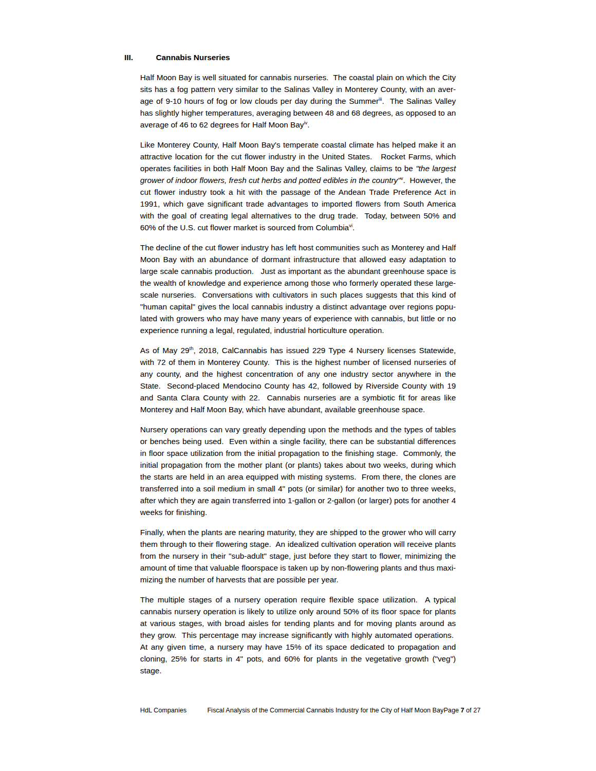III. Cannabis Nurseries
Half Moon Bay is well situated for cannabis nurseries. The coastal plain on which the City sits has a fog pattern very similar to the Salinas Valley in Monterey County, with an average of 9-10 hours of fog or low clouds per day during the Summeriii. The Salinas Valley has slightly higher temperatures, averaging between 48 and 68 degrees, as opposed to an average of 46 to 62 degrees for Half Moon Bayiv.
Like Monterey County, Half Moon Bay's temperate coastal climate has helped make it an attractive location for the cut flower industry in the United States. Rocket Farms, which operates facilities in both Half Moon Bay and the Salinas Valley, claims to be "the largest grower of indoor flowers, fresh cut herbs and potted edibles in the country"v. However, the cut flower industry took a hit with the passage of the Andean Trade Preference Act in 1991, which gave significant trade advantages to imported flowers from South America with the goal of creating legal alternatives to the drug trade. Today, between 50% and 60% of the U.S. cut flower market is sourced from Columbiavi.
The decline of the cut flower industry has left host communities such as Monterey and Half Moon Bay with an abundance of dormant infrastructure that allowed easy adaptation to large scale cannabis production. Just as important as the abundant greenhouse space is the wealth of knowledge and experience among those who formerly operated these large-scale nurseries. Conversations with cultivators in such places suggests that this kind of "human capital" gives the local cannabis industry a distinct advantage over regions populated with growers who may have many years of experience with cannabis, but little or no experience running a legal, regulated, industrial horticulture operation.
As of May 29th, 2018, CalCannabis has issued 229 Type 4 Nursery licenses Statewide, with 72 of them in Monterey County. This is the highest number of licensed nurseries of any county, and the highest concentration of any one industry sector anywhere in the State. Second-placed Mendocino County has 42, followed by Riverside County with 19 and Santa Clara County with 22. Cannabis nurseries are a symbiotic fit for areas like Monterey and Half Moon Bay, which have abundant, available greenhouse space.
Nursery operations can vary greatly depending upon the methods and the types of tables or benches being used. Even within a single facility, there can be substantial differences in floor space utilization from the initial propagation to the finishing stage. Commonly, the initial propagation from the mother plant (or plants) takes about two weeks, during which the starts are held in an area equipped with misting systems. From there, the clones are transferred into a soil medium in small 4" pots (or similar) for another two to three weeks, after which they are again transferred into 1-gallon or 2-gallon (or larger) pots for another 4 weeks for finishing.
Finally, when the plants are nearing maturity, they are shipped to the grower who will carry them through to their flowering stage. An idealized cultivation operation will receive plants from the nursery in their "sub-adult" stage, just before they start to flower, minimizing the amount of time that valuable floorspace is taken up by non-flowering plants and thus maximizing the number of harvests that are possible per year.
The multiple stages of a nursery operation require flexible space utilization. A typical cannabis nursery operation is likely to utilize only around 50% of its floor space for plants at various stages, with broad aisles for tending plants and for moving plants around as they grow. This percentage may increase significantly with highly automated operations. At any given time, a nursery may have 15% of its space dedicated to propagation and cloning, 25% for starts in 4" pots, and 60% for plants in the vegetative growth ("veg") stage.
HdL Companies Fiscal Analysis of the Commercial Cannabis Industry for the City of Half Moon Bay Page 7 of 27